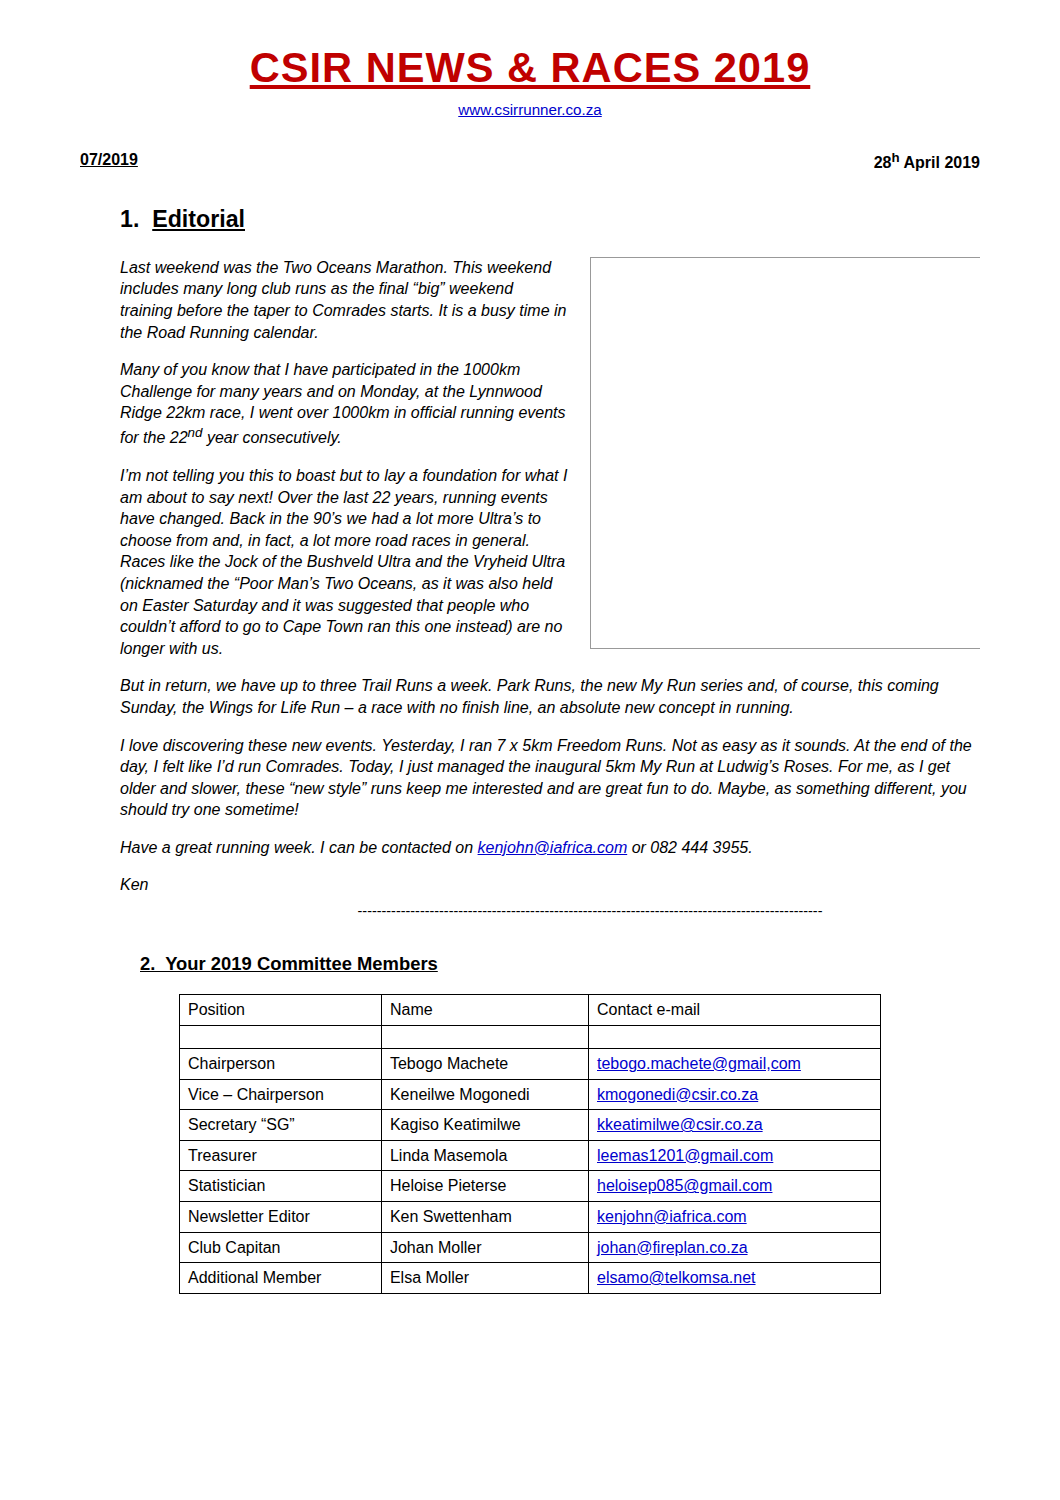CSIR NEWS & RACES 2019
www.csirrunner.co.za
07/2019 28h April 2019
1. Editorial
Last weekend was the Two Oceans Marathon. This weekend includes many long club runs as the final “big” weekend training before the taper to Comrades starts. It is a busy time in the Road Running calendar.
Many of you know that I have participated in the 1000km Challenge for many years and on Monday, at the Lynnwood Ridge 22km race, I went over 1000km in official running events for the 22nd year consecutively.
I’m not telling you this to boast but to lay a foundation for what I am about to say next! Over the last 22 years, running events have changed. Back in the 90’s we had a lot more Ultra’s to choose from and, in fact, a lot more road races in general. Races like the Jock of the Bushveld Ultra and the Vryheid Ultra (nicknamed the “Poor Man’s Two Oceans, as it was also held on Easter Saturday and it was suggested that people who couldn’t afford to go to Cape Town ran this one instead) are no longer with us.
But in return, we have up to three Trail Runs a week. Park Runs, the new My Run series and, of course, this coming Sunday, the Wings for Life Run – a race with no finish line, an absolute new concept in running.
I love discovering these new events. Yesterday, I ran 7 x 5km Freedom Runs. Not as easy as it sounds. At the end of the day, I felt like I’d run Comrades. Today, I just managed the inaugural 5km My Run at Ludwig’s Roses. For me, as I get older and slower, these “new style” runs keep me interested and are great fun to do. Maybe, as something different, you should try one sometime!
Have a great running week. I can be contacted on kenjohn@iafrica.com or 082 444 3955.
Ken
-------------------------------------------------------------------------------------------------
2. Your 2019 Committee Members
| Position | Name | Contact e-mail |
| Chairperson | Tebogo Machete | tebogo.machete@gmail,com |
| Vice – Chairperson | Keneilwe Mogonedi | kmogonedi@csir.co.za |
| Secretary “SG” | Kagiso Keatimilwe | kkeatimilwe@csir.co.za |
| Treasurer | Linda Masemola | leemas1201@gmail.com |
| Statistician | Heloise Pieterse | heloisep085@gmail.com |
| Newsletter Editor | Ken Swettenham | kenjohn@iafrica.com |
| Club Capitan | Johan Moller | johan@fireplan.co.za |
| Additional Member | Elsa Moller | elsamo@telkomsa.net |